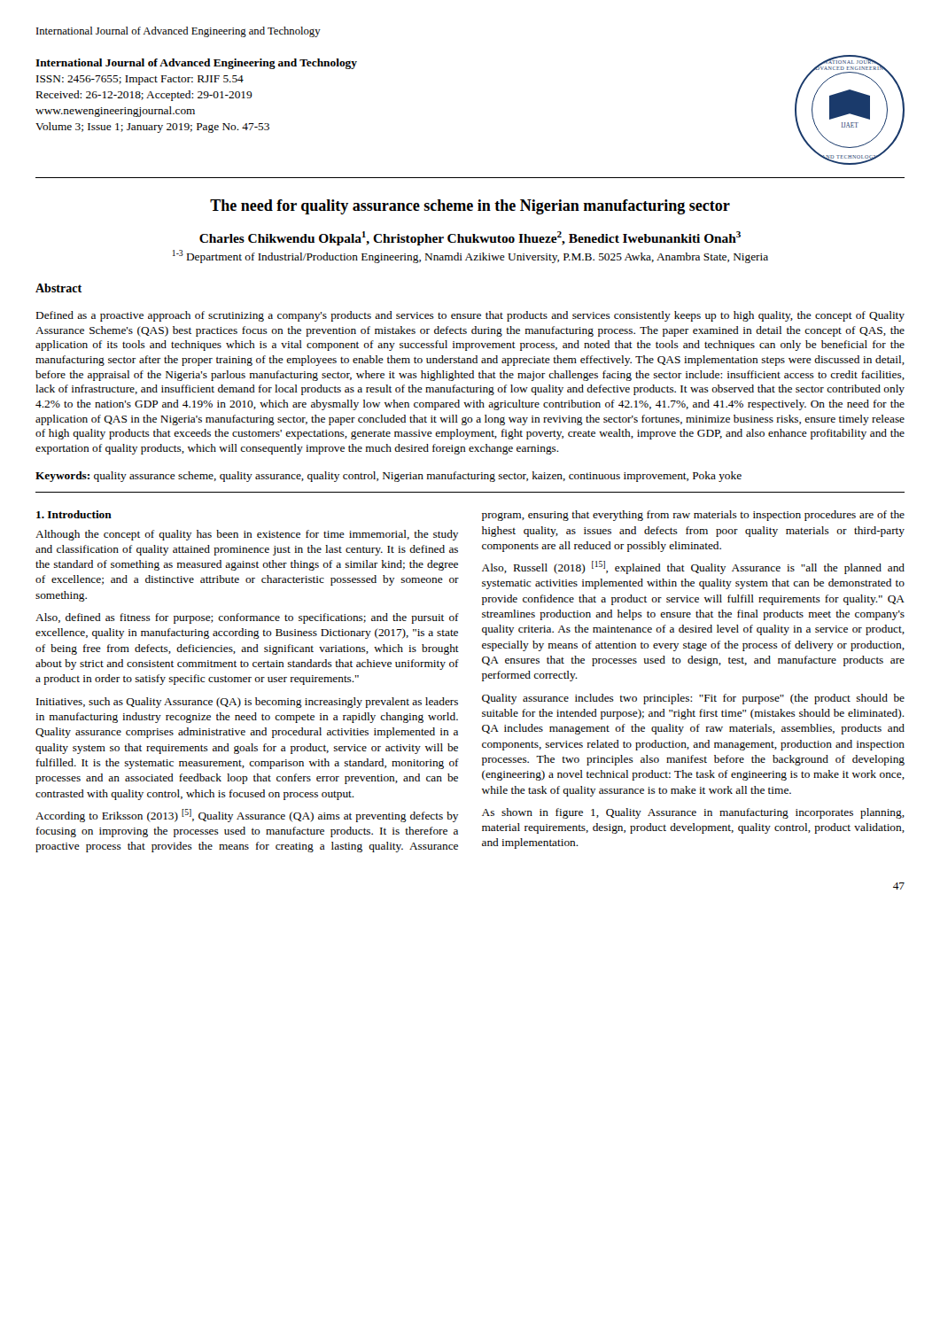International Journal of Advanced Engineering and Technology
International Journal of Advanced Engineering and Technology
ISSN: 2456-7655; Impact Factor: RJIF 5.54
Received: 26-12-2018; Accepted: 29-01-2019
www.newengineeringjournal.com
Volume 3; Issue 1; January 2019; Page No. 47-53
INTERNATIONAL JOURNAL OF ADVANCED ENGINEERING
IJAET
AND TECHNOLOGY
The need for quality assurance scheme in the Nigerian manufacturing sector
Charles Chikwendu Okpala1, Christopher Chukwutoo Ihueze2, Benedict Iwebunankiti Onah3
1-3 Department of Industrial/Production Engineering, Nnamdi Azikiwe University, P.M.B. 5025 Awka, Anambra State, Nigeria
Abstract
Defined as a proactive approach of scrutinizing a company's products and services to ensure that products and services consistently keeps up to high quality, the concept of Quality Assurance Scheme's (QAS) best practices focus on the prevention of mistakes or defects during the manufacturing process. The paper examined in detail the concept of QAS, the application of its tools and techniques which is a vital component of any successful improvement process, and noted that the tools and techniques can only be beneficial for the manufacturing sector after the proper training of the employees to enable them to understand and appreciate them effectively. The QAS implementation steps were discussed in detail, before the appraisal of the Nigeria's parlous manufacturing sector, where it was highlighted that the major challenges facing the sector include: insufficient access to credit facilities, lack of infrastructure, and insufficient demand for local products as a result of the manufacturing of low quality and defective products. It was observed that the sector contributed only 4.2% to the nation's GDP and 4.19% in 2010, which are abysmally low when compared with agriculture contribution of 42.1%, 41.7%, and 41.4% respectively. On the need for the application of QAS in the Nigeria's manufacturing sector, the paper concluded that it will go a long way in reviving the sector's fortunes, minimize business risks, ensure timely release of high quality products that exceeds the customers' expectations, generate massive employment, fight poverty, create wealth, improve the GDP, and also enhance profitability and the exportation of quality products, which will consequently improve the much desired foreign exchange earnings.
Keywords: quality assurance scheme, quality assurance, quality control, Nigerian manufacturing sector, kaizen, continuous improvement, Poka yoke
1. Introduction
Although the concept of quality has been in existence for time immemorial, the study and classification of quality attained prominence just in the last century. It is defined as the standard of something as measured against other things of a similar kind; the degree of excellence; and a distinctive attribute or characteristic possessed by someone or something.
Also, defined as fitness for purpose; conformance to specifications; and the pursuit of excellence, quality in manufacturing according to Business Dictionary (2017), "is a state of being free from defects, deficiencies, and significant variations, which is brought about by strict and consistent commitment to certain standards that achieve uniformity of a product in order to satisfy specific customer or user requirements."
Initiatives, such as Quality Assurance (QA) is becoming increasingly prevalent as leaders in manufacturing industry recognize the need to compete in a rapidly changing world. Quality assurance comprises administrative and procedural activities implemented in a quality system so that requirements and goals for a product, service or activity will be fulfilled. It is the systematic measurement, comparison with a standard, monitoring of processes and an associated feedback loop that confers error prevention, and can be contrasted with quality control, which is focused on process output.
According to Eriksson (2013) [5], Quality Assurance (QA) aims at preventing defects by focusing on improving the processes used to manufacture products. It is therefore a proactive process that provides the means for creating a lasting quality. Assurance program, ensuring that everything from raw materials to inspection procedures are of the highest quality, as issues and defects from poor quality materials or third-party components are all reduced or possibly eliminated.
Also, Russell (2018) [15], explained that Quality Assurance is "all the planned and systematic activities implemented within the quality system that can be demonstrated to provide confidence that a product or service will fulfill requirements for quality." QA streamlines production and helps to ensure that the final products meet the company's quality criteria. As the maintenance of a desired level of quality in a service or product, especially by means of attention to every stage of the process of delivery or production, QA ensures that the processes used to design, test, and manufacture products are performed correctly.
Quality assurance includes two principles: "Fit for purpose" (the product should be suitable for the intended purpose); and "right first time" (mistakes should be eliminated). QA includes management of the quality of raw materials, assemblies, products and components, services related to production, and management, production and inspection processes. The two principles also manifest before the background of developing (engineering) a novel technical product: The task of engineering is to make it work once, while the task of quality assurance is to make it work all the time.
As shown in figure 1, Quality Assurance in manufacturing incorporates planning, material requirements, design, product development, quality control, product validation, and implementation.
47